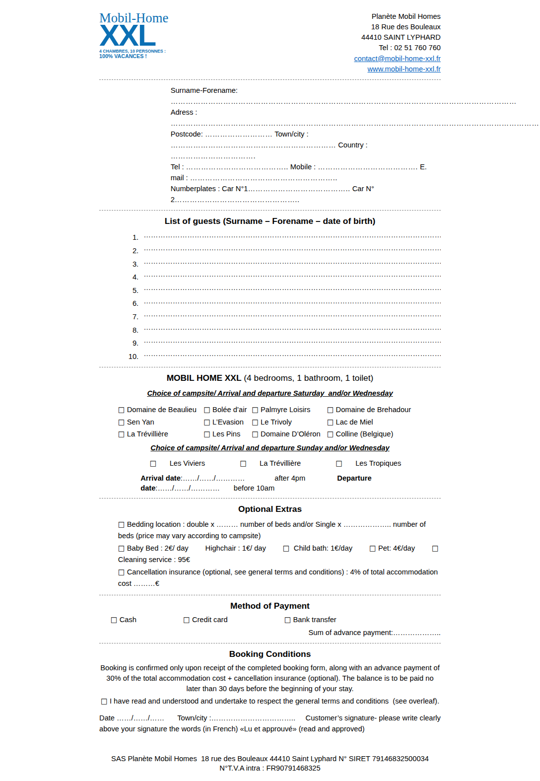Mobil-Home XXL 4 CHAMBRES, 10 PERSONNES : 100% VACANCES !
Planète Mobil Homes
18 Rue des Bouleaux
44410 SAINT LYPHARD
Tel : 02 51 760 760
contact@mobil-home-xxl.fr
www.mobil-home-xxl.fr
Surname-Forename: …………………………………………………………………………………………………………………………
Adress : ……………………………………………………………………………………………………………………………………
Postcode: ……………………… Town/city : ………………………………………………………… Country : …………………………….
Tel : ………………………………….. Mobile : …………………………………. E. mail : …………………………………………………..
Numberplates : Car N°1………………………………….. Car N° 2…………………………………………..
List of guests (Surname – Forename – date of birth)
…………………………………………………………………………………………………………………………………………………………………………………………………………………………
…………………………………………………………………………………………………………………………………………………………………………………………………………………………
…………………………………………………………………………………………………………………………………………………………………………………………………………………………
…………………………………………………………………………………………………………………………………………………………………………………………………………………………
…………………………………………………………………………………………………………………………………………………………………………………………………………………………
…………………………………………………………………………………………………………………………………………………………………………………………………………………………
…………………………………………………………………………………………………………………………………………………………………………………………………………………………
…………………………………………………………………………………………………………………………………………………………………………………………………………………………
…………………………………………………………………………………………………………………………………………………………………………………………………………………………
…………………………………………………………………………………………………………………………………………………………………………………………………………………………
MOBIL HOME XXL (4 bedrooms, 1 bathroom, 1 toilet)
Choice of campsite/ Arrival and departure Saturday and/or Wednesday
| □ Domaine de Beaulieu | □ Bolée d’air | □ Palmyre Loisirs | □ Domaine de Brehadour |
| □ Sen Yan | □ L’Evasion | □ Le Trivoly | □ Lac de Miel |
| □ La Trévillière | □ Les Pins | □ Domaine D’Oléron | □ Colline (Belgique) |
Choice of campsite/ Arrival and departure Sunday and/or Wednesday
□ Les Viviers □ La Trévillière □ Les Tropiques
Arrival date:……/……/………… after 4pm Departure date:……/……/………… before 10am
Optional Extras
□ Bedding location : double x ……… number of beds and/or Single x ……………….. number of beds (price may vary according to campsite) □ Baby Bed : 2€/ day Highchair : 1€/ day □ Child bath: 1€/day □ Pet: 4€/day □ Cleaning service : 95€ □ Cancellation insurance (optional, see general terms and conditions) : 4% of total accommodation cost ………€
Method of Payment
□ Cash □ Credit card □ Bank transfer
Sum of advance payment:………………..
Booking Conditions
Booking is confirmed only upon receipt of the completed booking form, along with an advance payment of 30% of the total accommodation cost + cancellation insurance (optional). The balance is to be paid no later than 30 days before the beginning of your stay.
□ I have read and understood and undertake to respect the general terms and conditions (see overleaf).
Date ……/……/…… Town/city :……………………………..
Customer’s signature- please write clearly
above your signature the words (in French) «Lu et approuvé» (read and approved)
SAS Planète Mobil Homes 18 rue des Bouleaux 44410 Saint Lyphard N° SIRET 79146832500034 N°T.V.A intra : FR90791468325